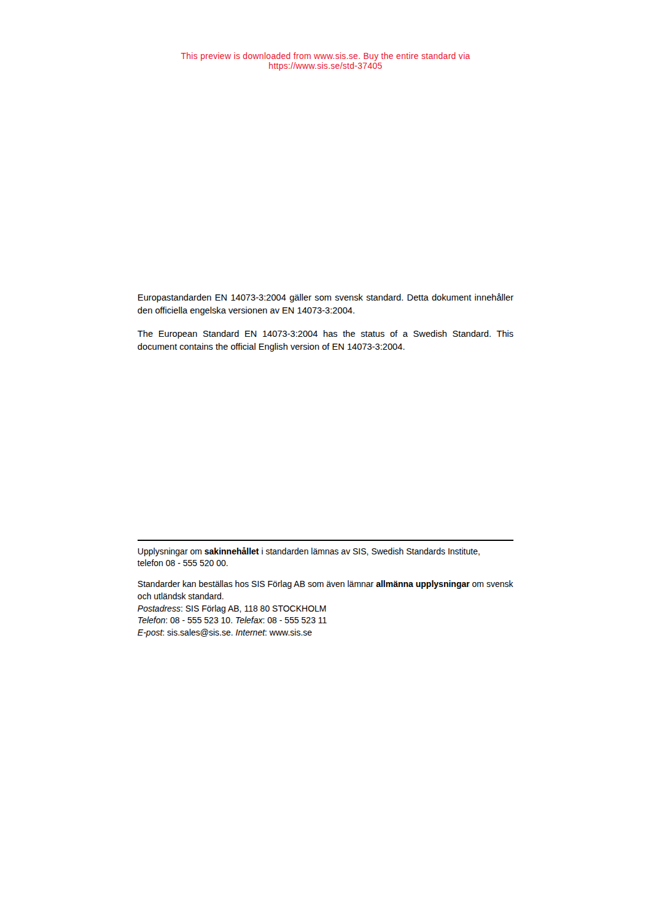This preview is downloaded from www.sis.se. Buy the entire standard via https://www.sis.se/std-37405
Europastandarden EN 14073-3:2004 gäller som svensk standard. Detta dokument innehåller den officiella engelska versionen av EN 14073-3:2004.
The European Standard EN 14073-3:2004 has the status of a Swedish Standard. This document contains the official English version of EN 14073-3:2004.
Upplysningar om sakinnehållet i standarden lämnas av SIS, Swedish Standards Institute,
telefon 08 - 555 520 00.
Standarder kan beställas hos SIS Förlag AB som även lämnar allmänna upplysningar om svensk och utländsk standard.
Postadress: SIS Förlag AB, 118 80 STOCKHOLM
Telefon: 08 - 555 523 10. Telefax: 08 - 555 523 11
E-post: sis.sales@sis.se. Internet: www.sis.se